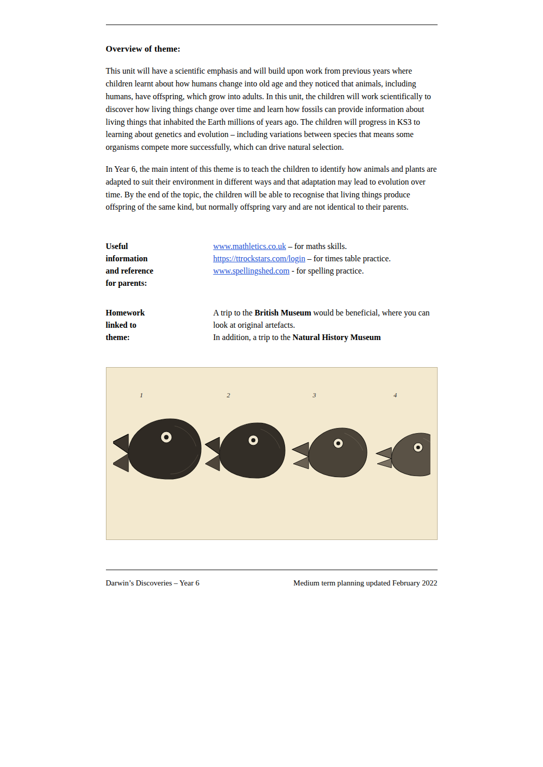Overview of theme:
This unit will have a scientific emphasis and will build upon work from previous years where children learnt about how humans change into old age and they noticed that animals, including humans, have offspring, which grow into adults. In this unit, the children will work scientifically to discover how living things change over time and learn how fossils can provide information about living things that inhabited the Earth millions of years ago. The children will progress in KS3 to learning about genetics and evolution – including variations between species that means some organisms compete more successfully, which can drive natural selection.
In Year 6, the main intent of this theme is to teach the children to identify how animals and plants are adapted to suit their environment in different ways and that adaptation may lead to evolution over time. By the end of the topic, the children will be able to recognise that living things produce offspring of the same kind, but normally offspring vary and are not identical to their parents.
| Useful information and reference for parents: | www.mathletics.co.uk – for maths skills. https://ttrockstars.com/login – for times table practice. www.spellingshed.com - for spelling practice. |
| Homework linked to theme: | A trip to the British Museum would be beneficial, where you can look at original artefacts. In addition, a trip to the Natural History Museum |
1 2 3 4
Darwin’s Discoveries – Year 6
Medium term planning updated February 2022